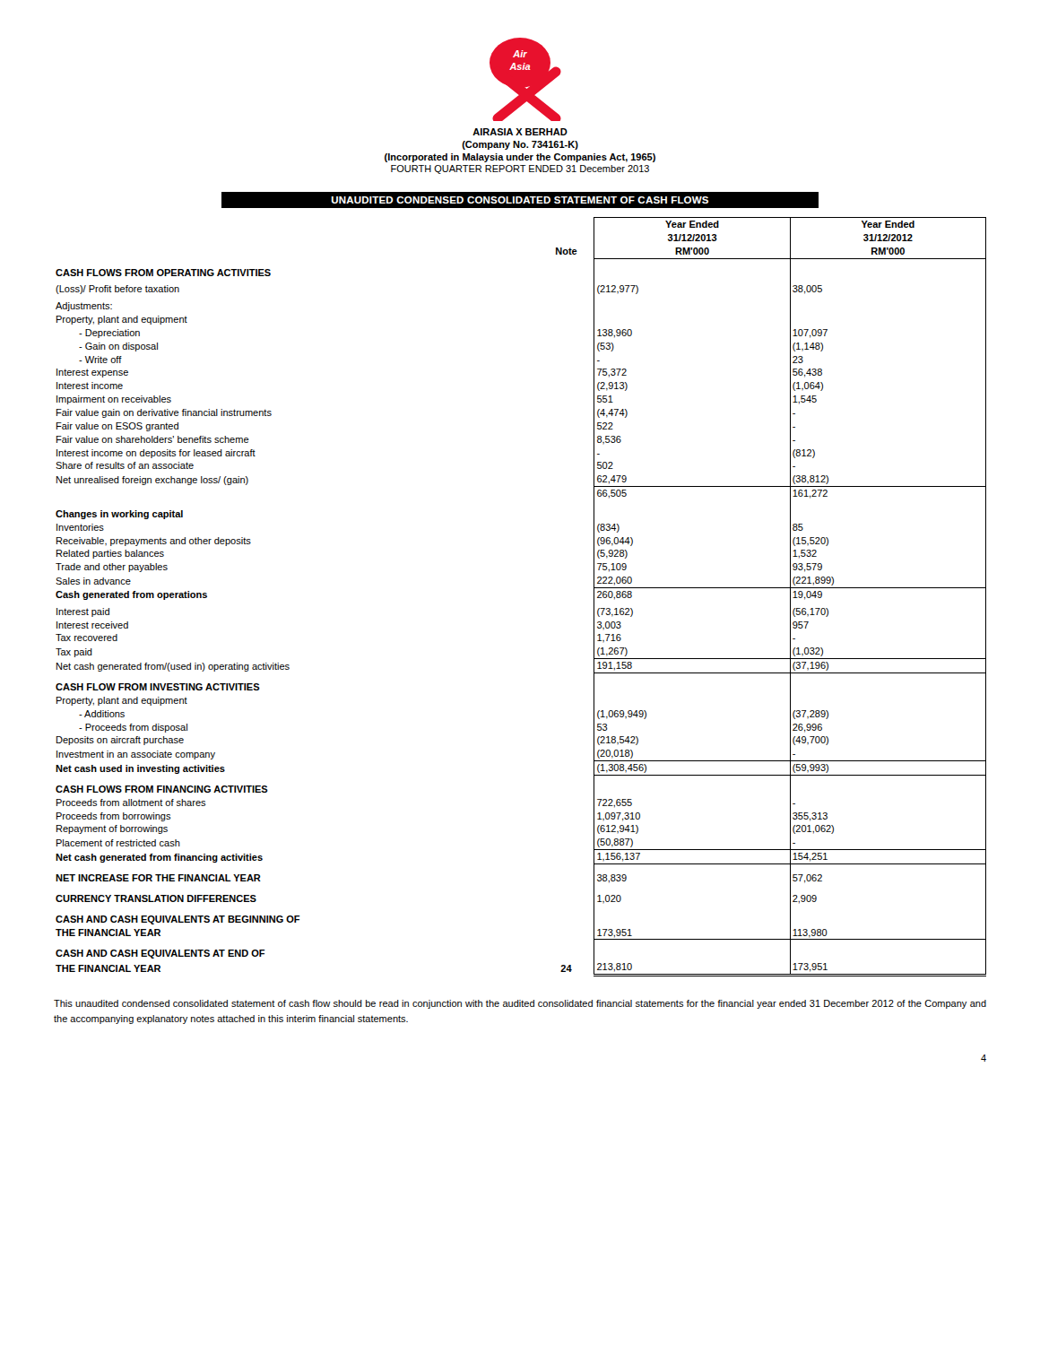Air Asia
AIRASIA X BERHAD
(Company No. 734161-K)
(Incorporated in Malaysia under the Companies Act, 1965)
FOURTH QUARTER REPORT ENDED 31 December 2013
UNAUDITED CONDENSED CONSOLIDATED STATEMENT OF CASH FLOWS
| | | Year Ended | Year Ended |
| | | 31/12/2013 | 31/12/2012 |
| | Note | RM'000 | RM'000 |
| CASH FLOWS FROM OPERATING ACTIVITIES | | | |
| (Loss)/ Profit before taxation | | (212,977) | 38,005 |
| Adjustments: | | | |
| Property, plant and equipment | | | |
| - Depreciation | | 138,960 | 107,097 |
| - Gain on disposal | | (53) | (1,148) |
| - Write off | | - | 23 |
| Interest expense | | 75,372 | 56,438 |
| Interest income | | (2,913) | (1,064) |
| Impairment on receivables | | 551 | 1,545 |
| Fair value gain on derivative financial instruments | | (4,474) | - |
| Fair value on ESOS granted | | 522 | - |
| Fair value on shareholders' benefits scheme | | 8,536 | - |
| Interest income on deposits for leased aircraft | | - | (812) |
| Share of results of an associate | | 502 | - |
| Net unrealised foreign exchange loss/ (gain) | | 62,479 | (38,812) |
| | | 66,505 | 161,272 |
| Changes in working capital | | | |
| Inventories | | (834) | 85 |
| Receivable, prepayments and other deposits | | (96,044) | (15,520) |
| Related parties balances | | (5,928) | 1,532 |
| Trade and other payables | | 75,109 | 93,579 |
| Sales in advance | | 222,060 | (221,899) |
| Cash generated from operations | | 260,868 | 19,049 |
| Interest paid | | (73,162) | (56,170) |
| Interest received | | 3,003 | 957 |
| Tax recovered | | 1,716 | - |
| Tax paid | | (1,267) | (1,032) |
| Net cash generated from/(used in) operating activities | | 191,158 | (37,196) |
| CASH FLOW FROM INVESTING ACTIVITIES | | | |
| Property, plant and equipment | | | |
| - Additions | | (1,069,949) | (37,289) |
| - Proceeds from disposal | | 53 | 26,996 |
| Deposits on aircraft purchase | | (218,542) | (49,700) |
| Investment in an associate company | | (20,018) | - |
| Net cash used in investing activities | | (1,308,456) | (59,993) |
| CASH FLOWS FROM FINANCING ACTIVITIES | | | |
| Proceeds from allotment of shares | | 722,655 | - |
| Proceeds from borrowings | | 1,097,310 | 355,313 |
| Repayment of borrowings | | (612,941) | (201,062) |
| Placement of restricted cash | | (50,887) | - |
| Net cash generated from financing activities | | 1,156,137 | 154,251 |
| NET INCREASE FOR THE FINANCIAL YEAR | | 38,839 | 57,062 |
| CURRENCY TRANSLATION DIFFERENCES | | 1,020 | 2,909 |
| CASH AND CASH EQUIVALENTS AT BEGINNING OF | | | |
| THE FINANCIAL YEAR | | 173,951 | 113,980 |
| CASH AND CASH EQUIVALENTS AT END OF | | | |
| THE FINANCIAL YEAR | 24 | 213,810 | 173,951 |
This unaudited condensed consolidated statement of cash flow should be read in conjunction with the audited consolidated financial statements for the financial year ended 31 December 2012 of the Company and the accompanying explanatory notes attached in this interim financial statements.
4